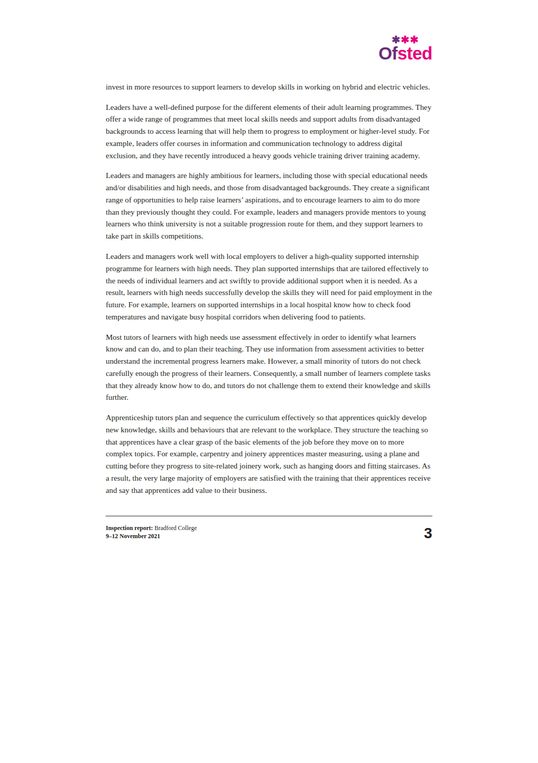✱✱✱
Ofsted
invest in more resources to support learners to develop skills in working on hybrid and electric vehicles.
Leaders have a well-defined purpose for the different elements of their adult learning programmes. They offer a wide range of programmes that meet local skills needs and support adults from disadvantaged backgrounds to access learning that will help them to progress to employment or higher-level study. For example, leaders offer courses in information and communication technology to address digital exclusion, and they have recently introduced a heavy goods vehicle training driver training academy.
Leaders and managers are highly ambitious for learners, including those with special educational needs and/or disabilities and high needs, and those from disadvantaged backgrounds. They create a significant range of opportunities to help raise learners’ aspirations, and to encourage learners to aim to do more than they previously thought they could. For example, leaders and managers provide mentors to young learners who think university is not a suitable progression route for them, and they support learners to take part in skills competitions.
Leaders and managers work well with local employers to deliver a high-quality supported internship programme for learners with high needs. They plan supported internships that are tailored effectively to the needs of individual learners and act swiftly to provide additional support when it is needed. As a result, learners with high needs successfully develop the skills they will need for paid employment in the future. For example, learners on supported internships in a local hospital know how to check food temperatures and navigate busy hospital corridors when delivering food to patients.
Most tutors of learners with high needs use assessment effectively in order to identify what learners know and can do, and to plan their teaching. They use information from assessment activities to better understand the incremental progress learners make. However, a small minority of tutors do not check carefully enough the progress of their learners. Consequently, a small number of learners complete tasks that they already know how to do, and tutors do not challenge them to extend their knowledge and skills further.
Apprenticeship tutors plan and sequence the curriculum effectively so that apprentices quickly develop new knowledge, skills and behaviours that are relevant to the workplace. They structure the teaching so that apprentices have a clear grasp of the basic elements of the job before they move on to more complex topics. For example, carpentry and joinery apprentices master measuring, using a plane and cutting before they progress to site-related joinery work, such as hanging doors and fitting staircases. As a result, the very large majority of employers are satisfied with the training that their apprentices receive and say that apprentices add value to their business.
Inspection report: Bradford College
9–12 November 2021
3